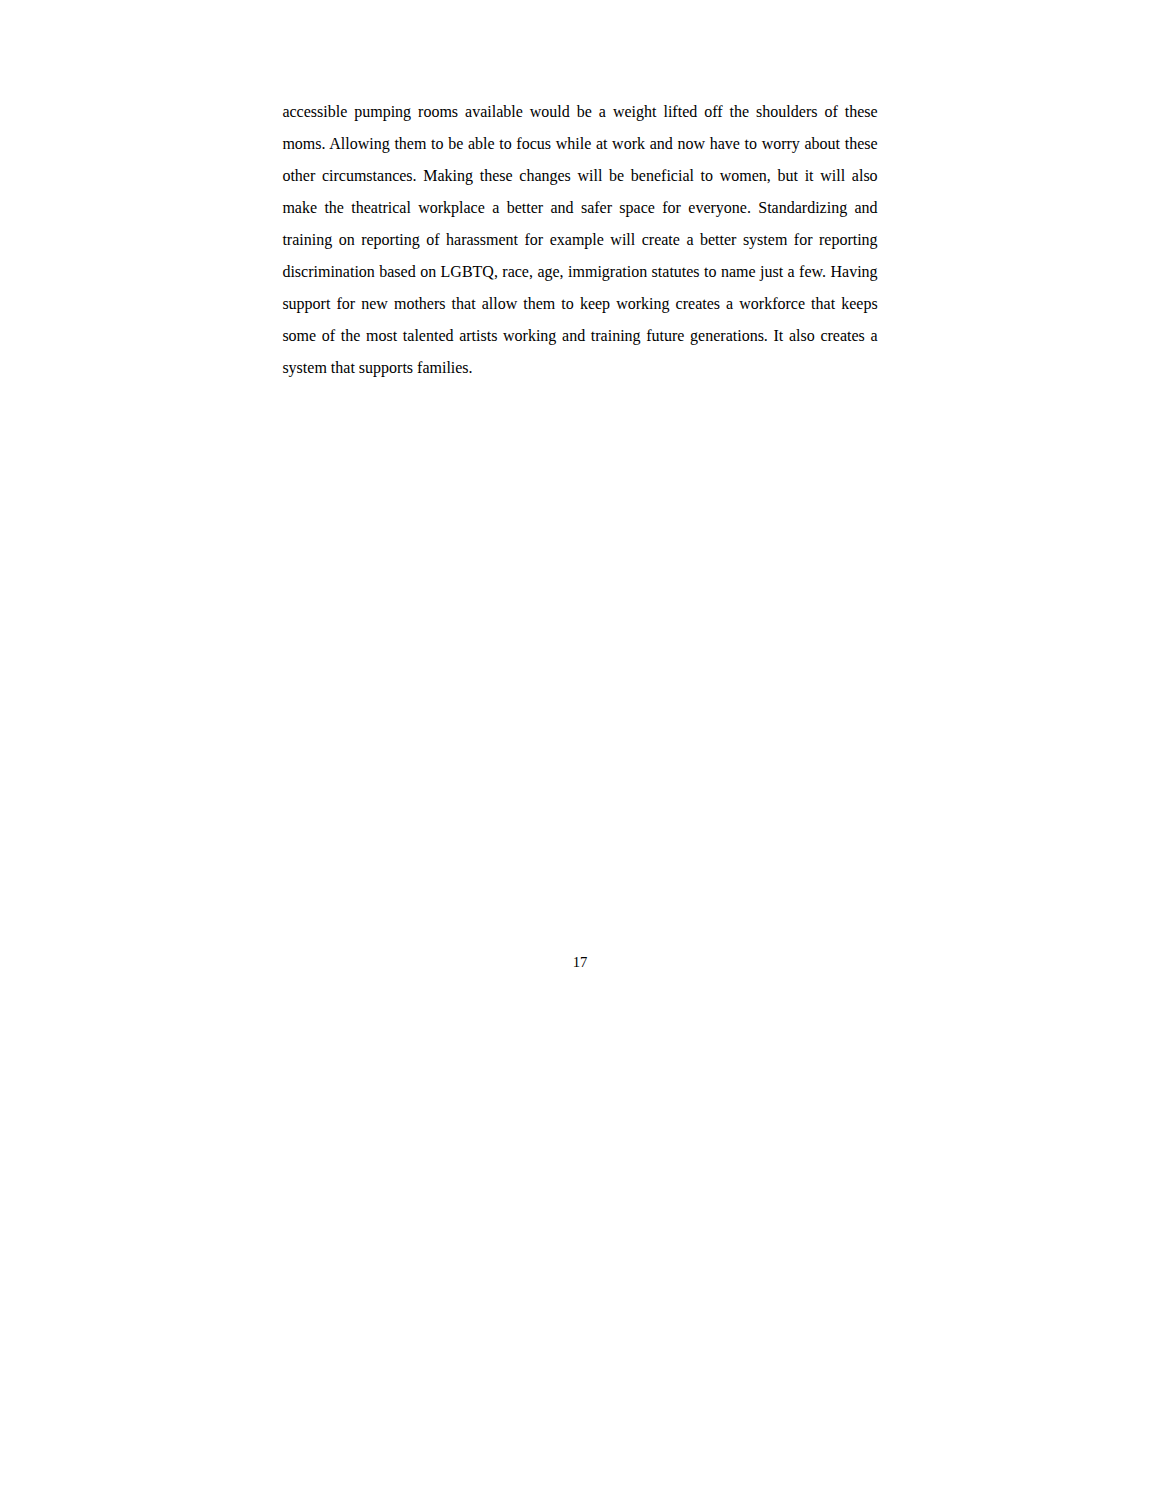accessible pumping rooms available would be a weight lifted off the shoulders of these moms. Allowing them to be able to focus while at work and now have to worry about these other circumstances. Making these changes will be beneficial to women, but it will also make the theatrical workplace a better and safer space for everyone. Standardizing and training on reporting of harassment for example will create a better system for reporting discrimination based on LGBTQ, race, age, immigration statutes to name just a few. Having support for new mothers that allow them to keep working creates a workforce that keeps some of the most talented artists working and training future generations. It also creates a system that supports families.
17